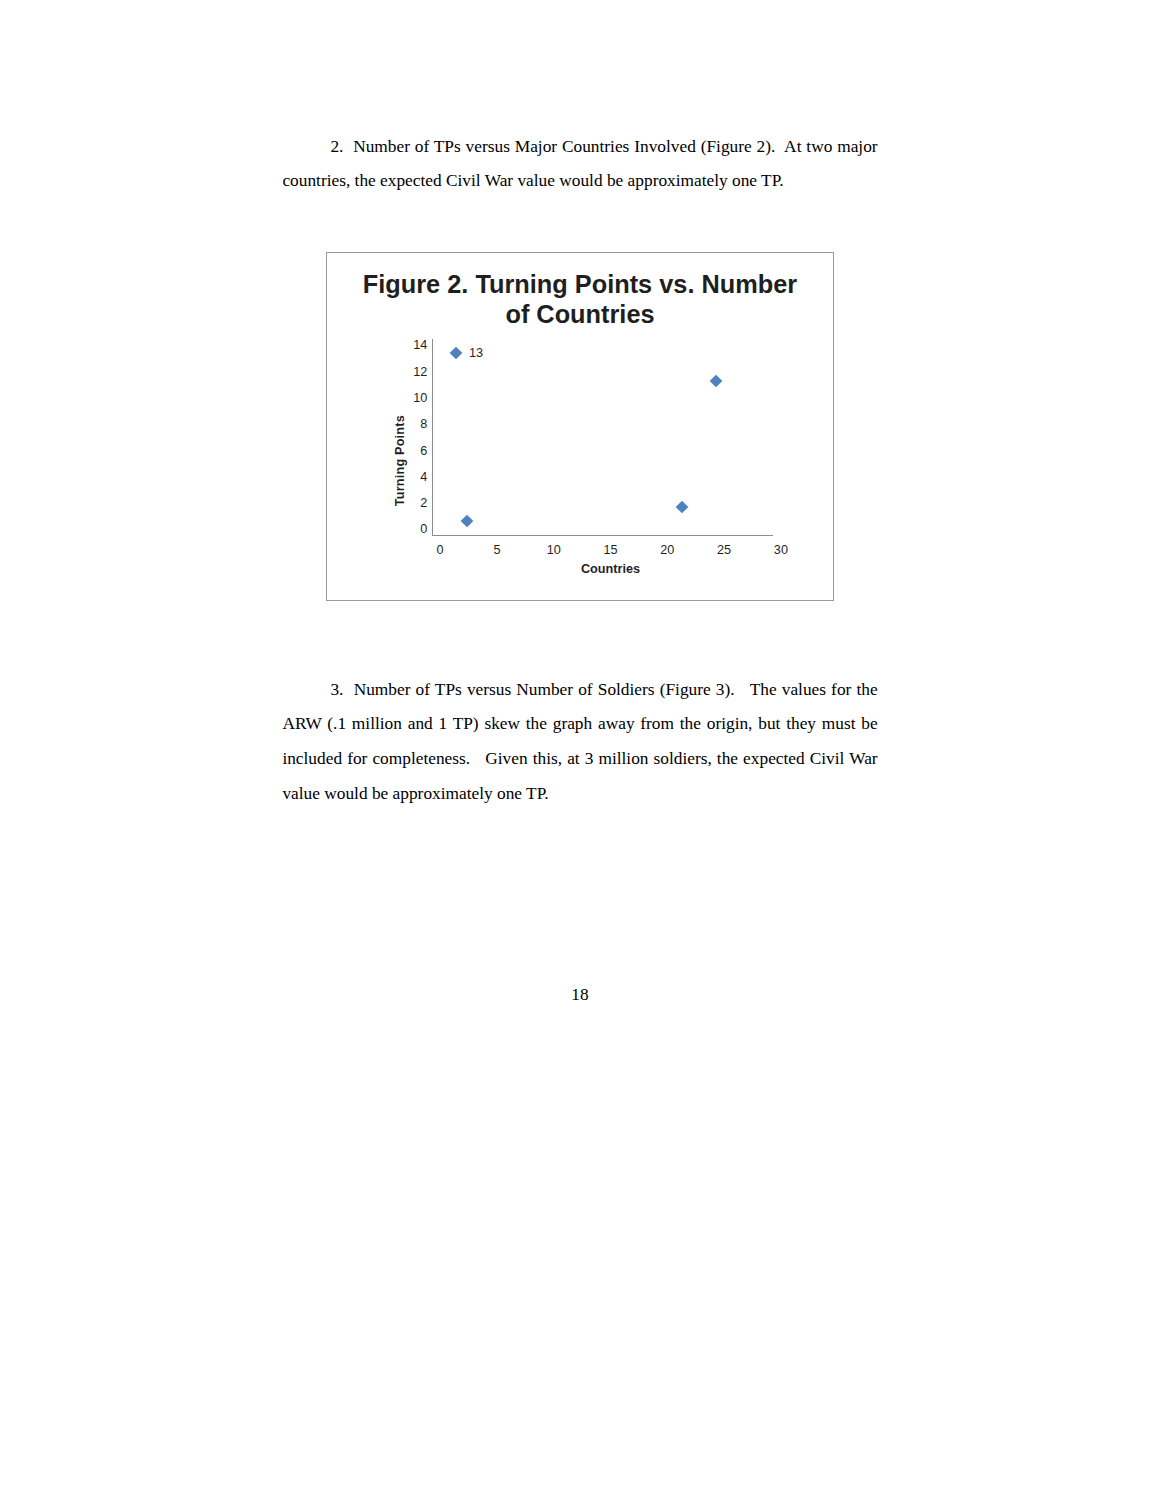2. Number of TPs versus Major Countries Involved (Figure 2). At two major countries, the expected Civil War value would be approximately one TP.
Figure 2. Turning Points vs. Number
of Countries
Turning Points
14 12 10 8 6 4 2 0
13
0 5 10 15 20 25 30
Countries
3. Number of TPs versus Number of Soldiers (Figure 3). The values for the ARW (.1 million and 1 TP) skew the graph away from the origin, but they must be included for completeness. Given this, at 3 million soldiers, the expected Civil War value would be approximately one TP.
18